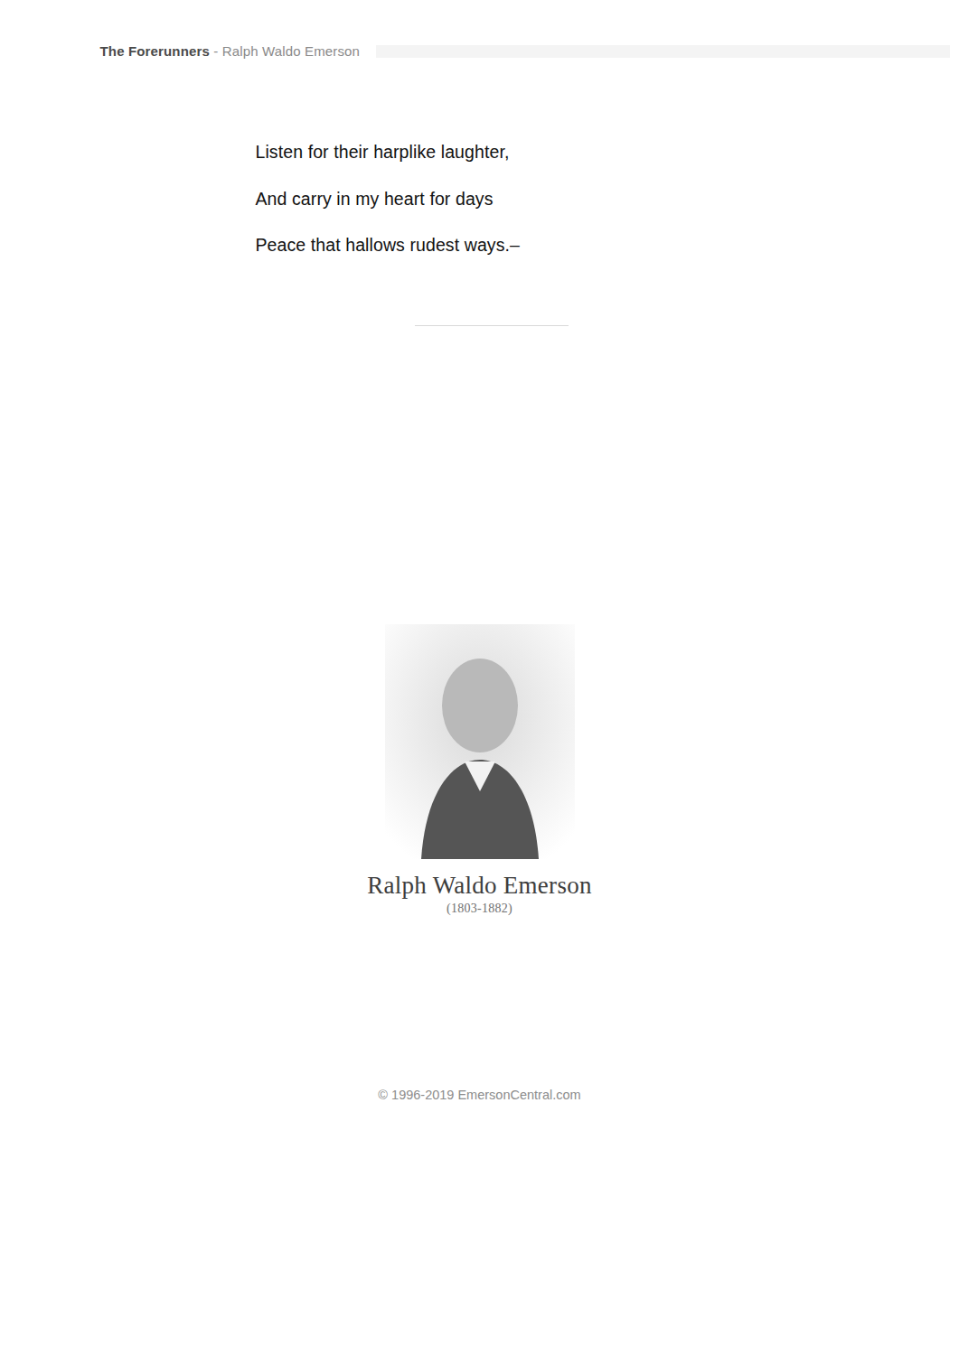The Forerunners - Ralph Waldo Emerson
Listen for their harplike laughter,
And carry in my heart for days
Peace that hallows rudest ways.–
Ralph Waldo Emerson
(1803-1882)
© 1996-2019 EmersonCentral.com